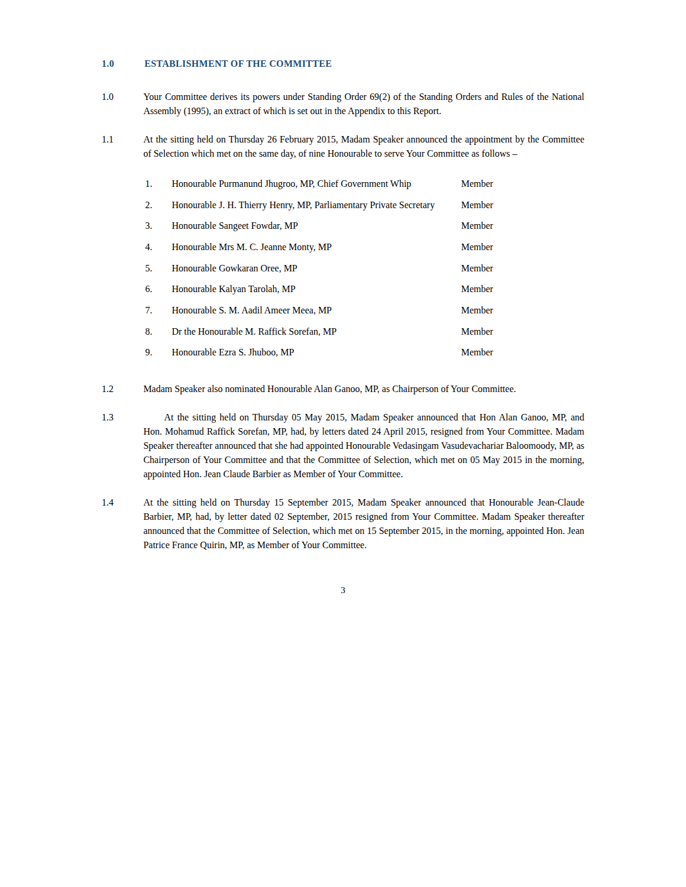1.0 ESTABLISHMENT OF THE COMMITTEE
1.0
Your Committee derives its powers under Standing Order 69(2) of the Standing Orders and Rules of the National Assembly (1995), an extract of which is set out in the Appendix to this Report.
1.1
At the sitting held on Thursday 26 February 2015, Madam Speaker announced the appointment by the Committee of Selection which met on the same day, of nine Honourable to serve Your Committee as follows –
| 1. | Honourable Purmanund Jhugroo, MP, Chief Government Whip | Member |
| 2. | Honourable J. H. Thierry Henry, MP, Parliamentary Private Secretary | Member |
| 3. | Honourable Sangeet Fowdar, MP | Member |
| 4. | Honourable Mrs M. C. Jeanne Monty, MP | Member |
| 5. | Honourable Gowkaran Oree, MP | Member |
| 6. | Honourable Kalyan Tarolah, MP | Member |
| 7. | Honourable S. M. Aadil Ameer Meea, MP | Member |
| 8. | Dr the Honourable M. Raffick Sorefan, MP | Member |
| 9. | Honourable Ezra S. Jhuboo, MP | Member |
1.2
Madam Speaker also nominated Honourable Alan Ganoo, MP, as Chairperson of Your Committee.
1.3
At the sitting held on Thursday 05 May 2015, Madam Speaker announced that Hon Alan Ganoo, MP, and Hon. Mohamud Raffick Sorefan, MP, had, by letters dated 24 April 2015, resigned from Your Committee. Madam Speaker thereafter announced that she had appointed Honourable Vedasingam Vasudevachariar Baloomoody, MP, as Chairperson of Your Committee and that the Committee of Selection, which met on 05 May 2015 in the morning, appointed Hon. Jean Claude Barbier as Member of Your Committee.
1.4
At the sitting held on Thursday 15 September 2015, Madam Speaker announced that Honourable Jean-Claude Barbier, MP, had, by letter dated 02 September, 2015 resigned from Your Committee. Madam Speaker thereafter announced that the Committee of Selection, which met on 15 September 2015, in the morning, appointed Hon. Jean Patrice France Quirin, MP, as Member of Your Committee.
3